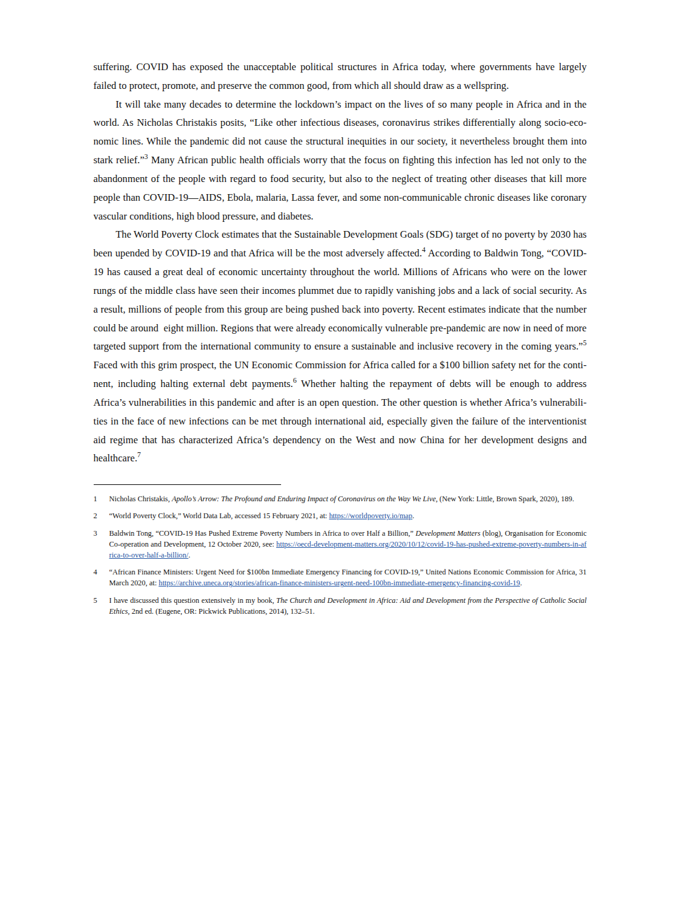suffering. COVID has exposed the unacceptable political structures in Africa today, where governments have largely failed to protect, promote, and preserve the common good, from which all should draw as a wellspring.
It will take many decades to determine the lockdown’s impact on the lives of so many people in Africa and in the world. As Nicholas Christakis posits, “Like other infectious diseases, coronavirus strikes differentially along socio-economic lines. While the pandemic did not cause the structural inequities in our society, it nevertheless brought them into stark relief.”3 Many African public health officials worry that the focus on fighting this infection has led not only to the abandonment of the people with regard to food security, but also to the neglect of treating other diseases that kill more people than COVID-19—AIDS, Ebola, malaria, Lassa fever, and some non-communicable chronic diseases like coronary vascular conditions, high blood pressure, and diabetes.
The World Poverty Clock estimates that the Sustainable Development Goals (SDG) target of no poverty by 2030 has been upended by COVID-19 and that Africa will be the most adversely affected.4 According to Baldwin Tong, “COVID-19 has caused a great deal of economic uncertainty throughout the world. Millions of Africans who were on the lower rungs of the middle class have seen their incomes plummet due to rapidly vanishing jobs and a lack of social security. As a result, millions of people from this group are being pushed back into poverty. Recent estimates indicate that the number could be around eight million. Regions that were already economically vulnerable pre-pandemic are now in need of more targeted support from the international community to ensure a sustainable and inclusive recovery in the coming years.”5 Faced with this grim prospect, the UN Economic Commission for Africa called for a $100 billion safety net for the continent, including halting external debt payments.6 Whether halting the repayment of debts will be enough to address Africa’s vulnerabilities in this pandemic and after is an open question. The other question is whether Africa’s vulnerabilities in the face of new infections can be met through international aid, especially given the failure of the interventionist aid regime that has characterized Africa’s dependency on the West and now China for her development designs and healthcare.7
Nicholas Christakis, Apollo’s Arrow: The Profound and Enduring Impact of Coronavirus on the Way We Live, (New York: Little, Brown Spark, 2020), 189.
“World Poverty Clock,” World Data Lab, accessed 15 February 2021, at: https://worldpoverty.io/map.
Baldwin Tong, “COVID-19 Has Pushed Extreme Poverty Numbers in Africa to over Half a Billion,” Development Matters (blog), Organisation for Economic Co-operation and Development, 12 October 2020, see: https://oecd-development-matters.org/2020/10/12/covid-19-has-pushed-extreme-poverty-numbers-in-africa-to-over-half-a-billion/.
“African Finance Ministers: Urgent Need for $100bn Immediate Emergency Financing for COVID-19,” United Nations Economic Commission for Africa, 31 March 2020, at: https://archive.uneca.org/stories/african-finance-ministers-urgent-need-100bn-immediate-emergency-financing-covid-19.
I have discussed this question extensively in my book, The Church and Development in Africa: Aid and Development from the Perspective of Catholic Social Ethics, 2nd ed. (Eugene, OR: Pickwick Publications, 2014), 132–51.